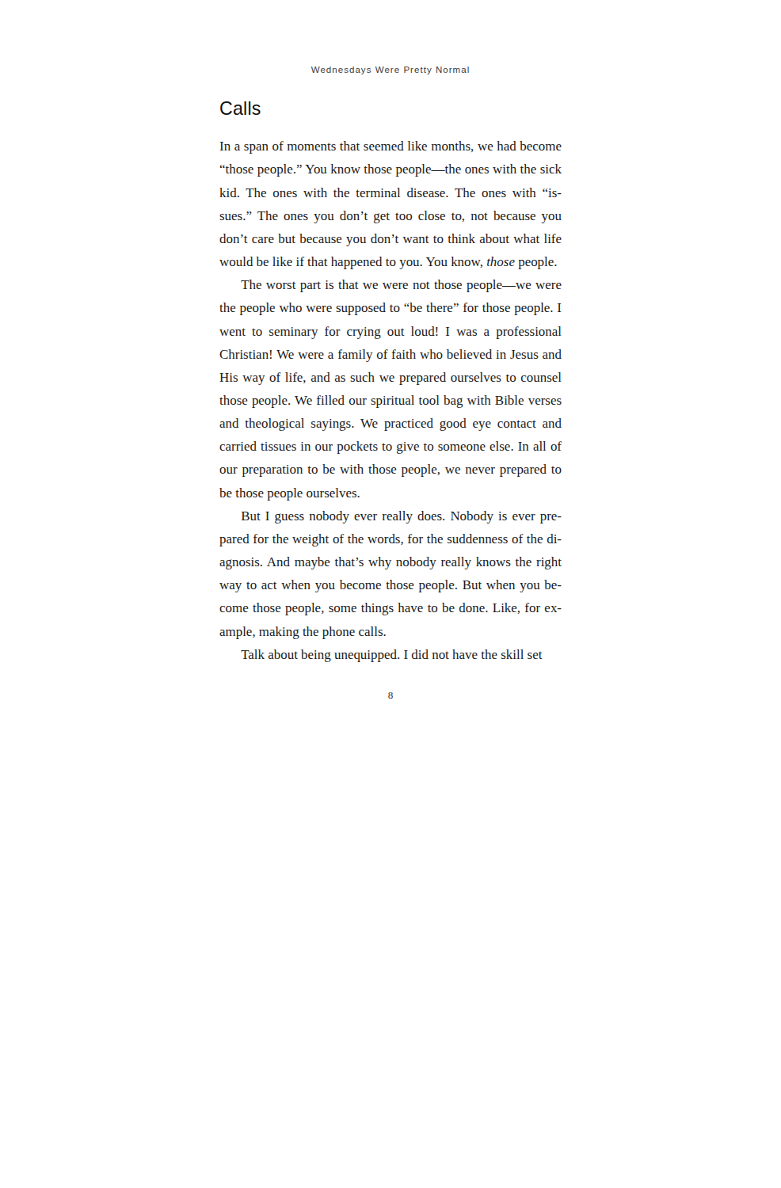Wednesdays Were Pretty Normal
Calls
In a span of moments that seemed like months, we had become “those people.” You know those people—the ones with the sick kid. The ones with the terminal disease. The ones with “issues.” The ones you don’t get too close to, not because you don’t care but because you don’t want to think about what life would be like if that happened to you. You know, those people.
The worst part is that we were not those people—we were the people who were supposed to “be there” for those people. I went to seminary for crying out loud! I was a professional Christian! We were a family of faith who believed in Jesus and His way of life, and as such we prepared ourselves to counsel those people. We filled our spiritual tool bag with Bible verses and theological sayings. We practiced good eye contact and carried tissues in our pockets to give to someone else. In all of our preparation to be with those people, we never prepared to be those people ourselves.
But I guess nobody ever really does. Nobody is ever prepared for the weight of the words, for the suddenness of the diagnosis. And maybe that’s why nobody really knows the right way to act when you become those people. But when you become those people, some things have to be done. Like, for example, making the phone calls.
Talk about being unequipped. I did not have the skill set
8